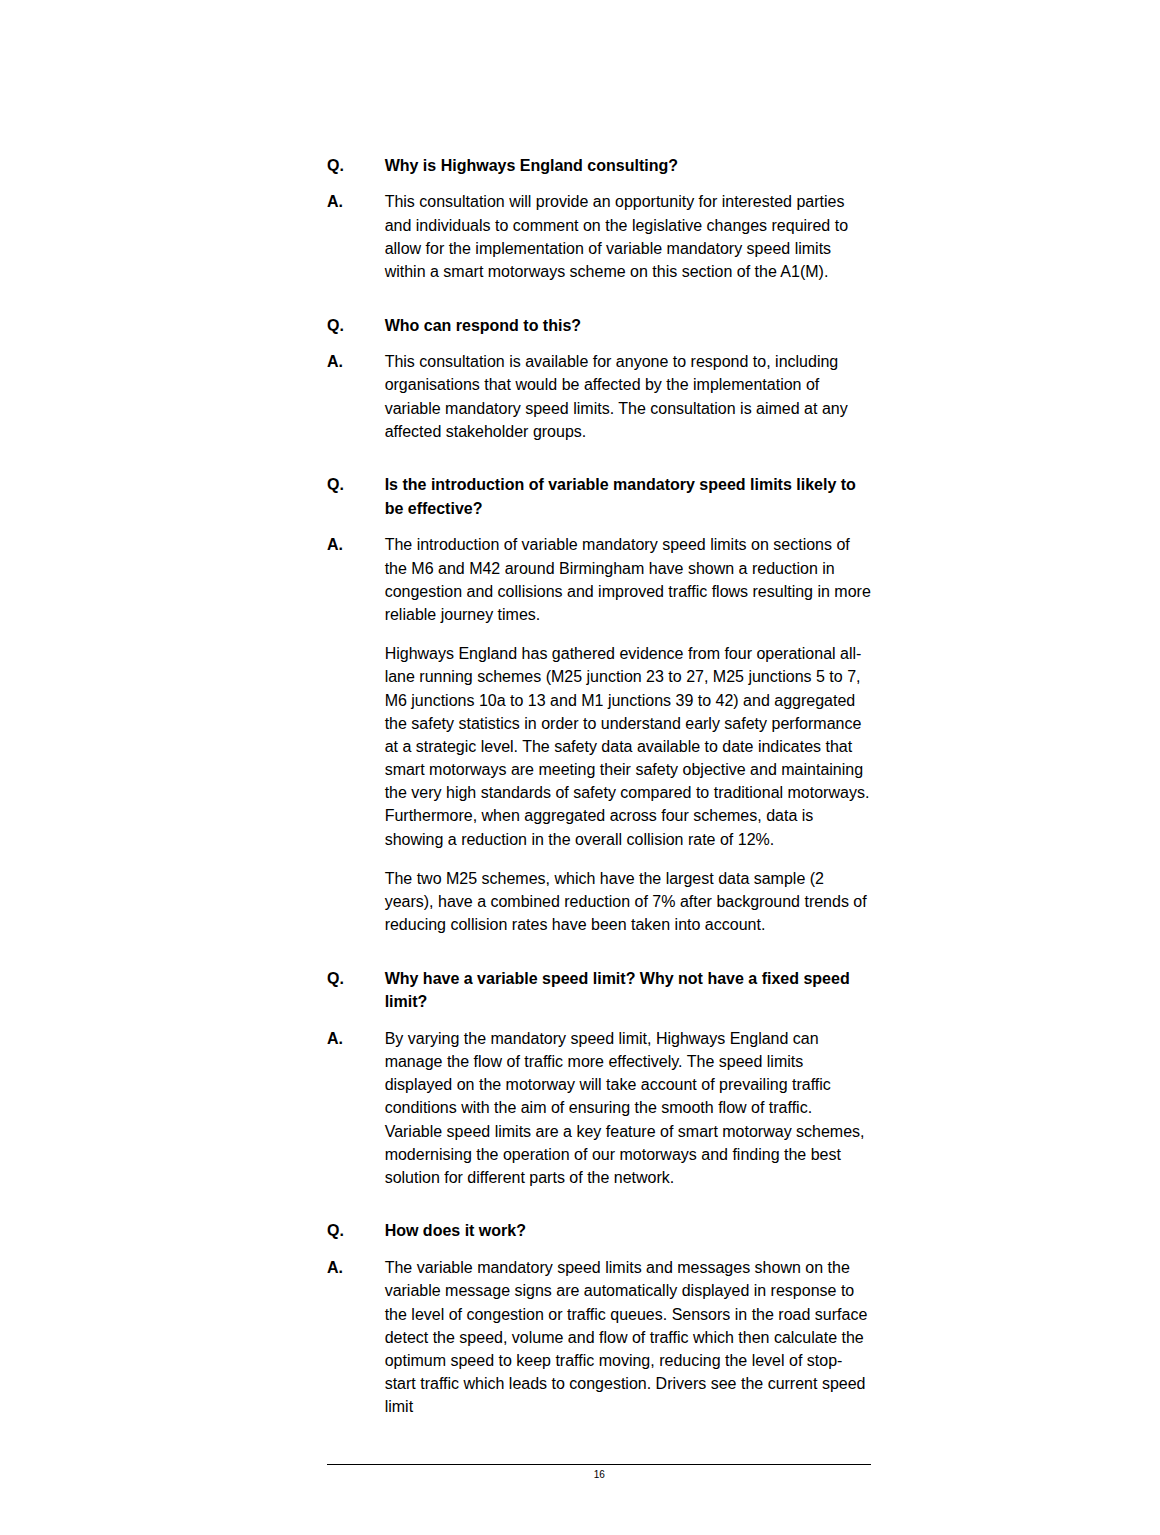Q.
Why is Highways England consulting?
A.
This consultation will provide an opportunity for interested parties and individuals to comment on the legislative changes required to allow for the implementation of variable mandatory speed limits within a smart motorways scheme on this section of the A1(M).
Q.
Who can respond to this?
A.
This consultation is available for anyone to respond to, including organisations that would be affected by the implementation of variable mandatory speed limits. The consultation is aimed at any affected stakeholder groups.
Q.
Is the introduction of variable mandatory speed limits likely to be effective?
A.
The introduction of variable mandatory speed limits on sections of the M6 and M42 around Birmingham have shown a reduction in congestion and collisions and improved traffic flows resulting in more reliable journey times.
Highways England has gathered evidence from four operational all-lane running schemes (M25 junction 23 to 27, M25 junctions 5 to 7, M6 junctions 10a to 13 and M1 junctions 39 to 42) and aggregated the safety statistics in order to understand early safety performance at a strategic level. The safety data available to date indicates that smart motorways are meeting their safety objective and maintaining the very high standards of safety compared to traditional motorways. Furthermore, when aggregated across four schemes, data is showing a reduction in the overall collision rate of 12%.
The two M25 schemes, which have the largest data sample (2 years), have a combined reduction of 7% after background trends of reducing collision rates have been taken into account.
Q.
Why have a variable speed limit? Why not have a fixed speed limit?
A.
By varying the mandatory speed limit, Highways England can manage the flow of traffic more effectively. The speed limits displayed on the motorway will take account of prevailing traffic conditions with the aim of ensuring the smooth flow of traffic. Variable speed limits are a key feature of smart motorway schemes, modernising the operation of our motorways and finding the best solution for different parts of the network.
Q.
How does it work?
A.
The variable mandatory speed limits and messages shown on the variable message signs are automatically displayed in response to the level of congestion or traffic queues. Sensors in the road surface detect the speed, volume and flow of traffic which then calculate the optimum speed to keep traffic moving, reducing the level of stop-start traffic which leads to congestion. Drivers see the current speed limit
16